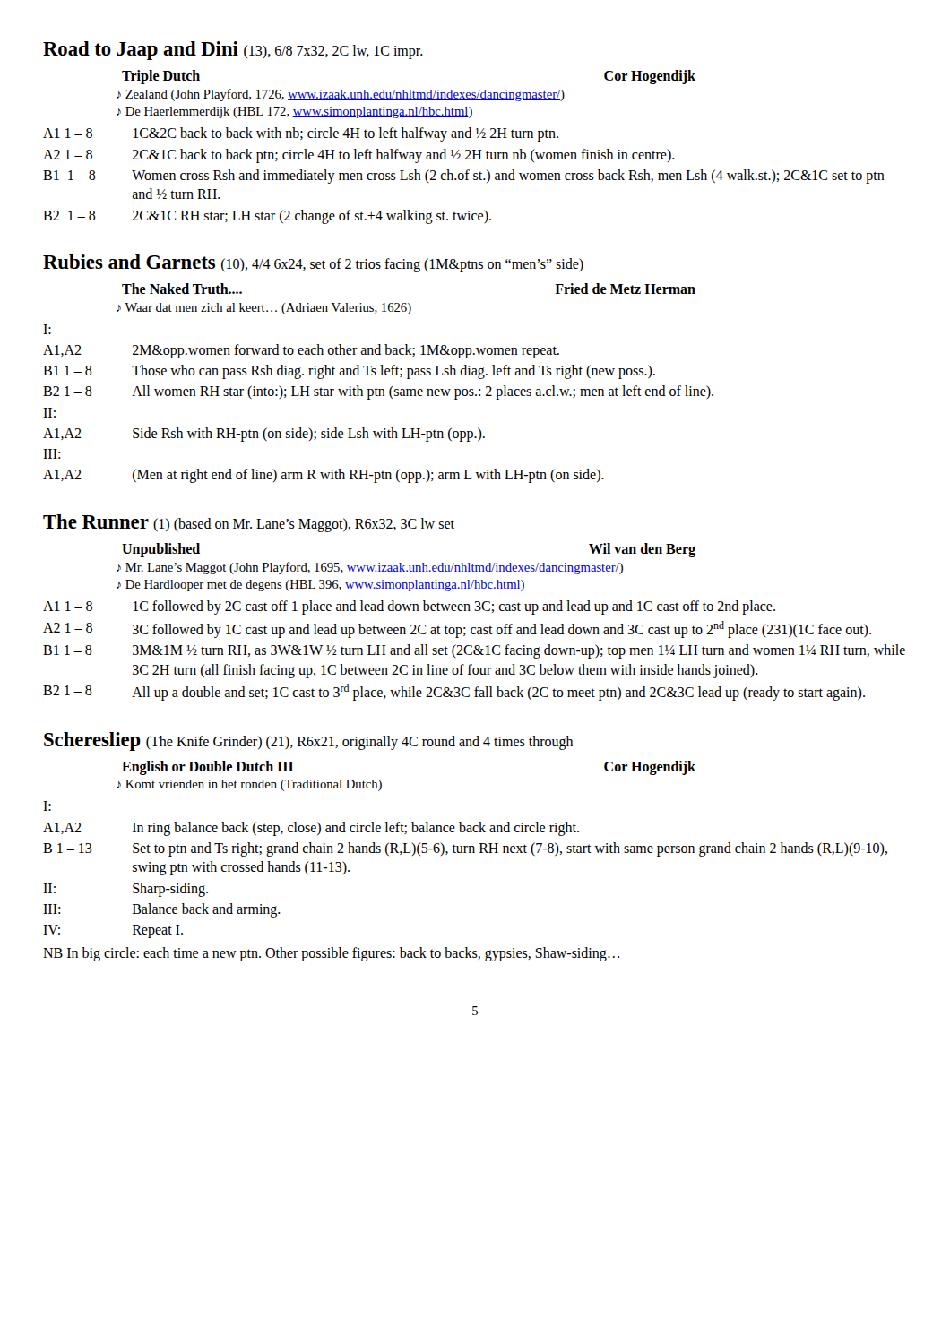Road to Jaap and Dini (13), 6/8 7x32, 2C lw, 1C impr.
Triple Dutch Cor Hogendijk
♪ Zealand (John Playford, 1726, www.izaak.unh.edu/nhltmd/indexes/dancingmaster/)
♪ De Haerlemmerdijk (HBL 172, www.simonplantinga.nl/hbc.html)
| A1 1 – 8 | 1C&2C back to back with nb; circle 4H to left halfway and ½ 2H turn ptn. |
| A2 1 – 8 | 2C&1C back to back ptn; circle 4H to left halfway and ½ 2H turn nb (women finish in centre). |
| B1 1 – 8 | Women cross Rsh and immediately men cross Lsh (2 ch.of st.) and women cross back Rsh, men Lsh (4 walk.st.); 2C&1C set to ptn and ½ turn RH. |
| B2 1 – 8 | 2C&1C RH star; LH star (2 change of st.+4 walking st. twice). |
Rubies and Garnets (10), 4/4 6x24, set of 2 trios facing (1M&ptns on “men’s” side)
The Naked Truth.... Fried de Metz Herman
♪ Waar dat men zich al keert… (Adriaen Valerius, 1626)
| I: | |
| A1,A2 | 2M&opp.women forward to each other and back; 1M&opp.women repeat. |
| B1 1 – 8 | Those who can pass Rsh diag. right and Ts left; pass Lsh diag. left and Ts right (new poss.). |
| B2 1 – 8 | All women RH star (into:); LH star with ptn (same new pos.: 2 places a.cl.w.; men at left end of line). |
| II: | |
| A1,A2 | Side Rsh with RH-ptn (on side); side Lsh with LH-ptn (opp.). |
| III: | |
| A1,A2 | (Men at right end of line) arm R with RH-ptn (opp.); arm L with LH-ptn (on side). |
The Runner (1) (based on Mr. Lane’s Maggot), R6x32, 3C lw set
Unpublished Wil van den Berg
♪ Mr. Lane’s Maggot (John Playford, 1695, www.izaak.unh.edu/nhltmd/indexes/dancingmaster/)
♪ De Hardlooper met de degens (HBL 396, www.simonplantinga.nl/hbc.html)
| A1 1 – 8 | 1C followed by 2C cast off 1 place and lead down between 3C; cast up and lead up and 1C cast off to 2nd place. |
| A2 1 – 8 | 3C followed by 1C cast up and lead up between 2C at top; cast off and lead down and 3C cast up to 2 nd place (231)(1C face out). |
| B1 1 – 8 | 3M&1M ½ turn RH, as 3W&1W ½ turn LH and all set (2C&1C facing down-up); top men 1¼ LH turn and women 1¼ RH turn, while 3C 2H turn (all finish facing up, 1C between 2C in line of four and 3C below them with inside hands joined). |
| B2 1 – 8 | All up a double and set; 1C cast to 3 rd place, while 2C&3C fall back (2C to meet ptn) and 2C&3C lead up (ready to start again). |
Scheresliep (The Knife Grinder) (21), R6x21, originally 4C round and 4 times through
English or Double Dutch III Cor Hogendijk
♪ Komt vrienden in het ronden (Traditional Dutch)
| I: | |
| A1,A2 | In ring balance back (step, close) and circle left; balance back and circle right. |
| B 1 – 13 | Set to ptn and Ts right; grand chain 2 hands (R,L)(5-6), turn RH next (7-8), start with same person grand chain 2 hands (R,L)(9-10), swing ptn with crossed hands (11-13). |
| II: | Sharp-siding. |
| III: | Balance back and arming. |
| IV: | Repeat I. |
NB In big circle: each time a new ptn. Other possible figures: back to backs, gypsies, Shaw-siding…
5